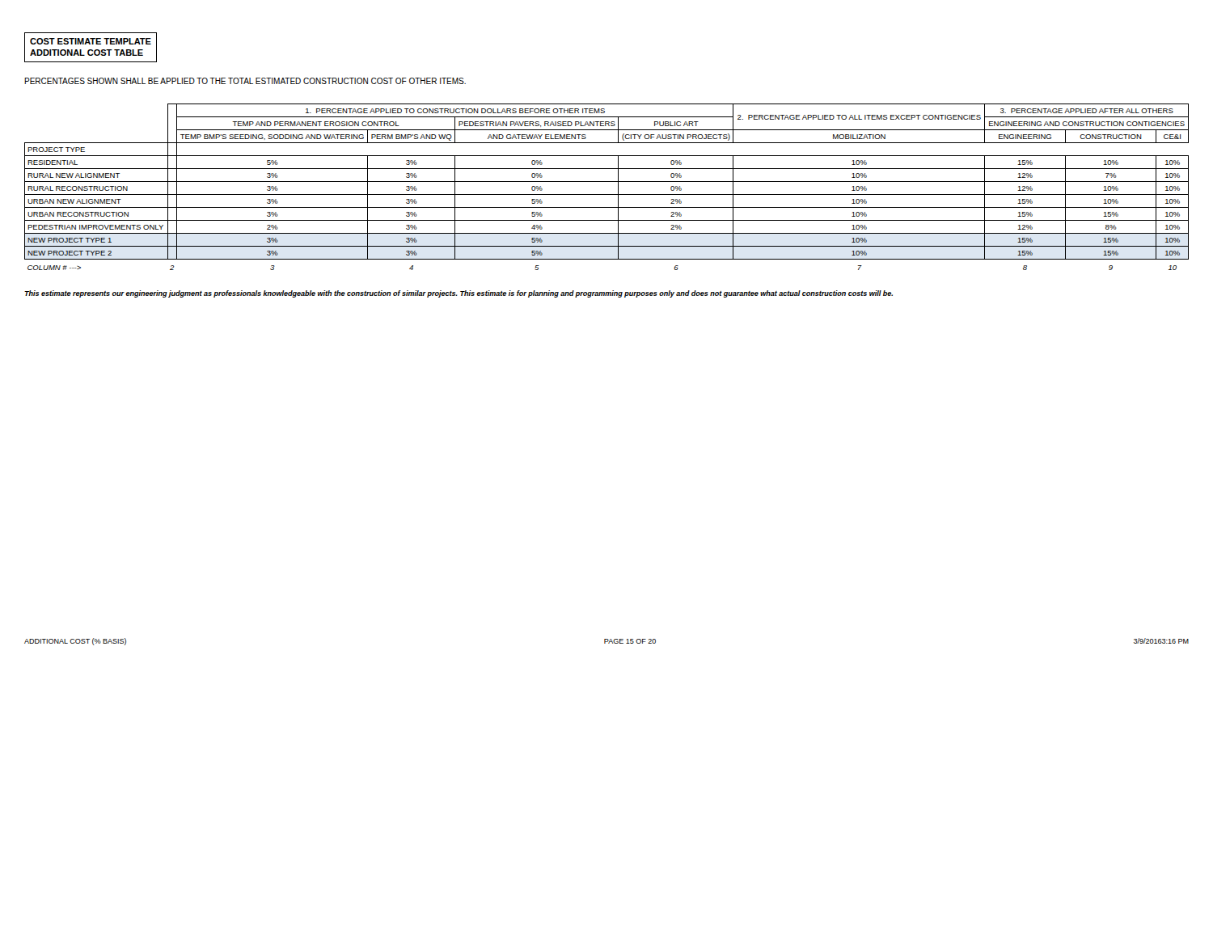COST ESTIMATE TEMPLATE
ADDITIONAL COST TABLE
PERCENTAGES SHOWN SHALL BE APPLIED TO THE TOTAL ESTIMATED CONSTRUCTION COST OF OTHER ITEMS.
| | | 1. PERCENTAGE APPLIED TO CONSTRUCTION DOLLARS BEFORE OTHER ITEMS | 2. PERCENTAGE APPLIED TO ALL ITEMS EXCEPT CONTIGENCIES | 3. PERCENTAGE APPLIED AFTER ALL OTHERS |
| --- | --- | --- | --- | --- |
| TEMP AND PERMANENT EROSION CONTROL | PEDESTRIAN PAVERS, RAISED PLANTERS | PUBLIC ART | ENGINEERING AND CONSTRUCTION CONTIGENCIES |
| TEMP BMP'S SEEDING, SODDING AND WATERING | PERM BMP'S AND WQ | AND GATEWAY ELEMENTS | (CITY OF AUSTIN PROJECTS) | MOBILIZATION | ENGINEERING | CONSTRUCTION | CE&I |
| PROJECT TYPE | | |
| RESIDENTIAL | | 5% | 3% | 0% | 0% | 10% | 15% | 10% | 10% |
| RURAL NEW ALIGNMENT | | 3% | 3% | 0% | 0% | 10% | 12% | 7% | 10% |
| RURAL RECONSTRUCTION | | 3% | 3% | 0% | 0% | 10% | 12% | 10% | 10% |
| URBAN NEW ALIGNMENT | | 3% | 3% | 5% | 2% | 10% | 15% | 10% | 10% |
| URBAN RECONSTRUCTION | | 3% | 3% | 5% | 2% | 10% | 15% | 15% | 10% |
| PEDESTRIAN IMPROVEMENTS ONLY | | 2% | 3% | 4% | 2% | 10% | 12% | 8% | 10% |
| NEW PROJECT TYPE 1 | | 3% | 3% | 5% | | 10% | 15% | 15% | 10% |
| NEW PROJECT TYPE 2 | | 3% | 3% | 5% | | 10% | 15% | 15% | 10% |
| COLUMN # ---> | 2 | 3 | 4 | 5 | 6 | 7 | 8 | 9 | 10 |
This estimate represents our engineering judgment as professionals knowledgeable with the construction of similar projects. This estimate is for planning and programming purposes only and does not guarantee what actual construction costs will be.
ADDITIONAL COST (% BASIS)
PAGE 15 OF 20
3/9/20163:16 PM